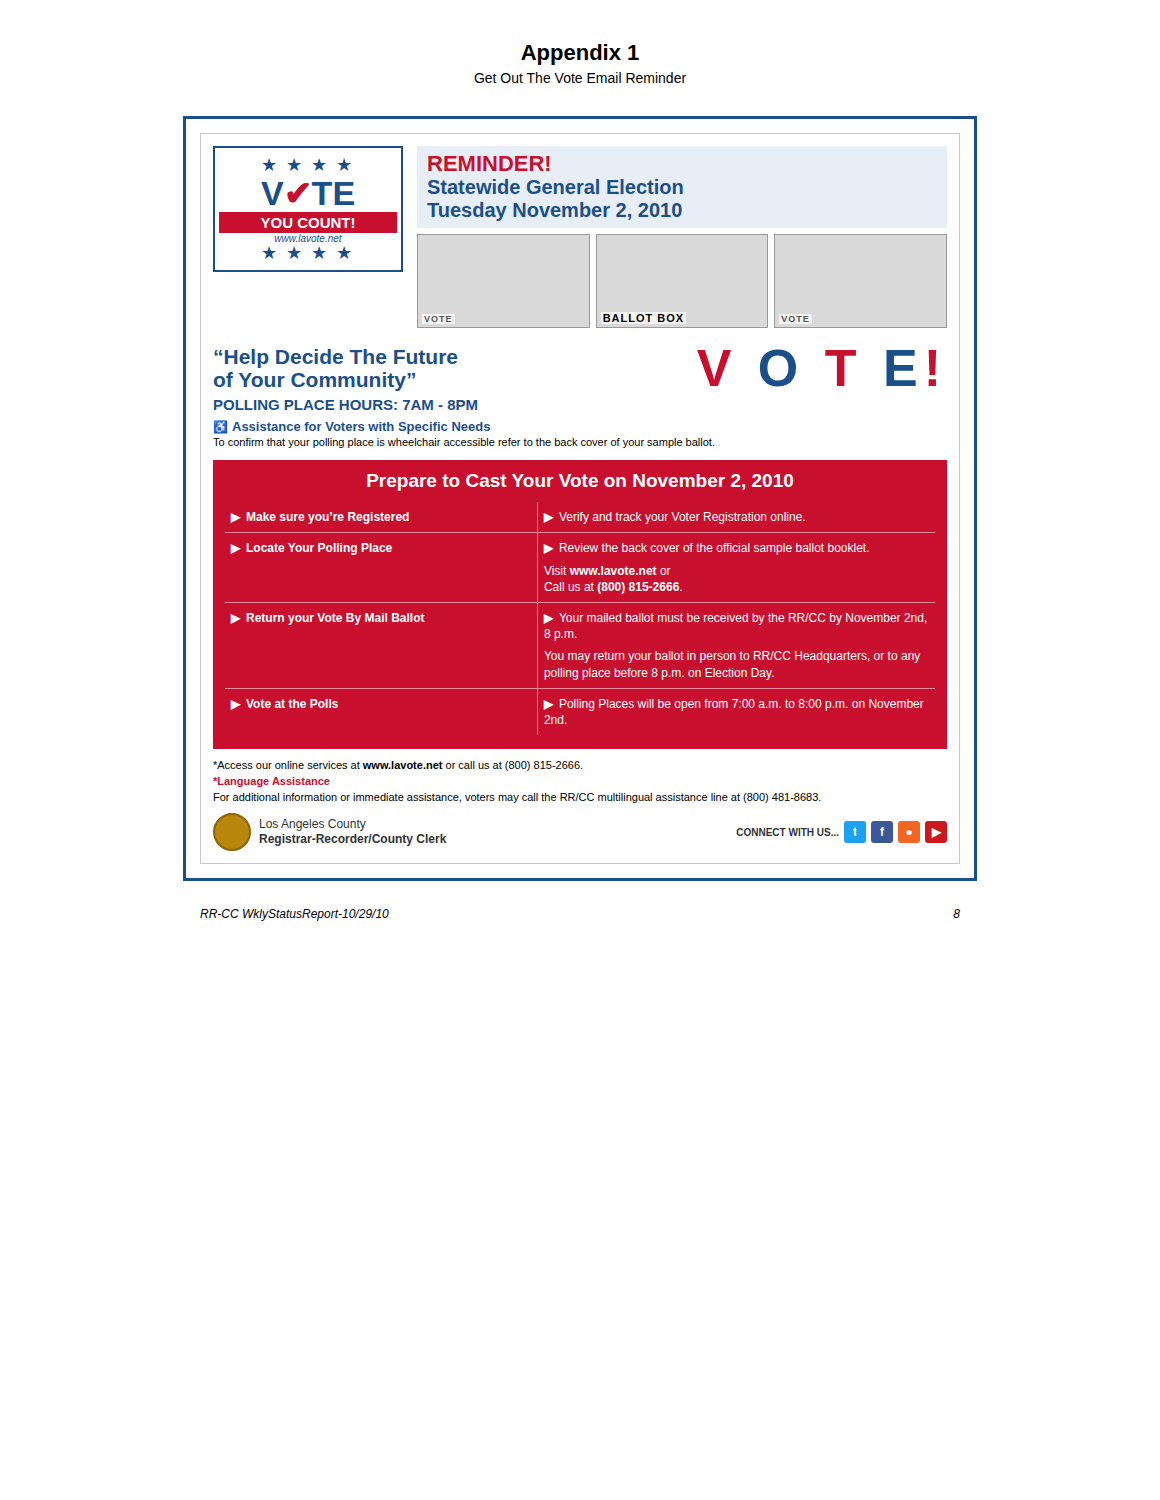Appendix 1
Get Out The Vote Email Reminder
★ ★ ★ ★
V✔TE
YOU COUNT!
www.lavote.net
★ ★ ★ ★
REMINDER!
Statewide General Election
Tuesday November 2, 2010
VOTE
BALLOT BOX
VOTE
“Help Decide The Future
of Your Community”
V O T E!
POLLING PLACE HOURS: 7AM - 8PM
♿Assistance for Voters with Specific Needs
To confirm that your polling place is wheelchair accessible refer to the back cover of your sample ballot.
Prepare to Cast Your Vote on November 2, 2010
| ▶ Make sure you’re Registered | ▶ Verify and track your Voter Registration online. |
| ▶ Locate Your Polling Place | ▶ Review the back cover of the official sample ballot booklet. Visit www.lavote.net or Call us at (800) 815-2666 . |
| ▶ Return your Vote By Mail Ballot | ▶ Your mailed ballot must be received by the RR/CC by November 2nd, 8 p.m. You may return your ballot in person to RR/CC Headquarters, or to any polling place before 8 p.m. on Election Day. |
| ▶ Vote at the Polls | ▶ Polling Places will be open from 7:00 a.m. to 8:00 p.m. on November 2nd. |
*Access our online services at www.lavote.net or call us at (800) 815-2666.
*Language Assistance
For additional information or immediate assistance, voters may call the RR/CC multilingual assistance line at (800) 481-8683.
Los Angeles County
Registrar-Recorder/County Clerk
CONNECT WITH US... t f ● ▶
RR-CC WklyStatusReport-10/29/10 8